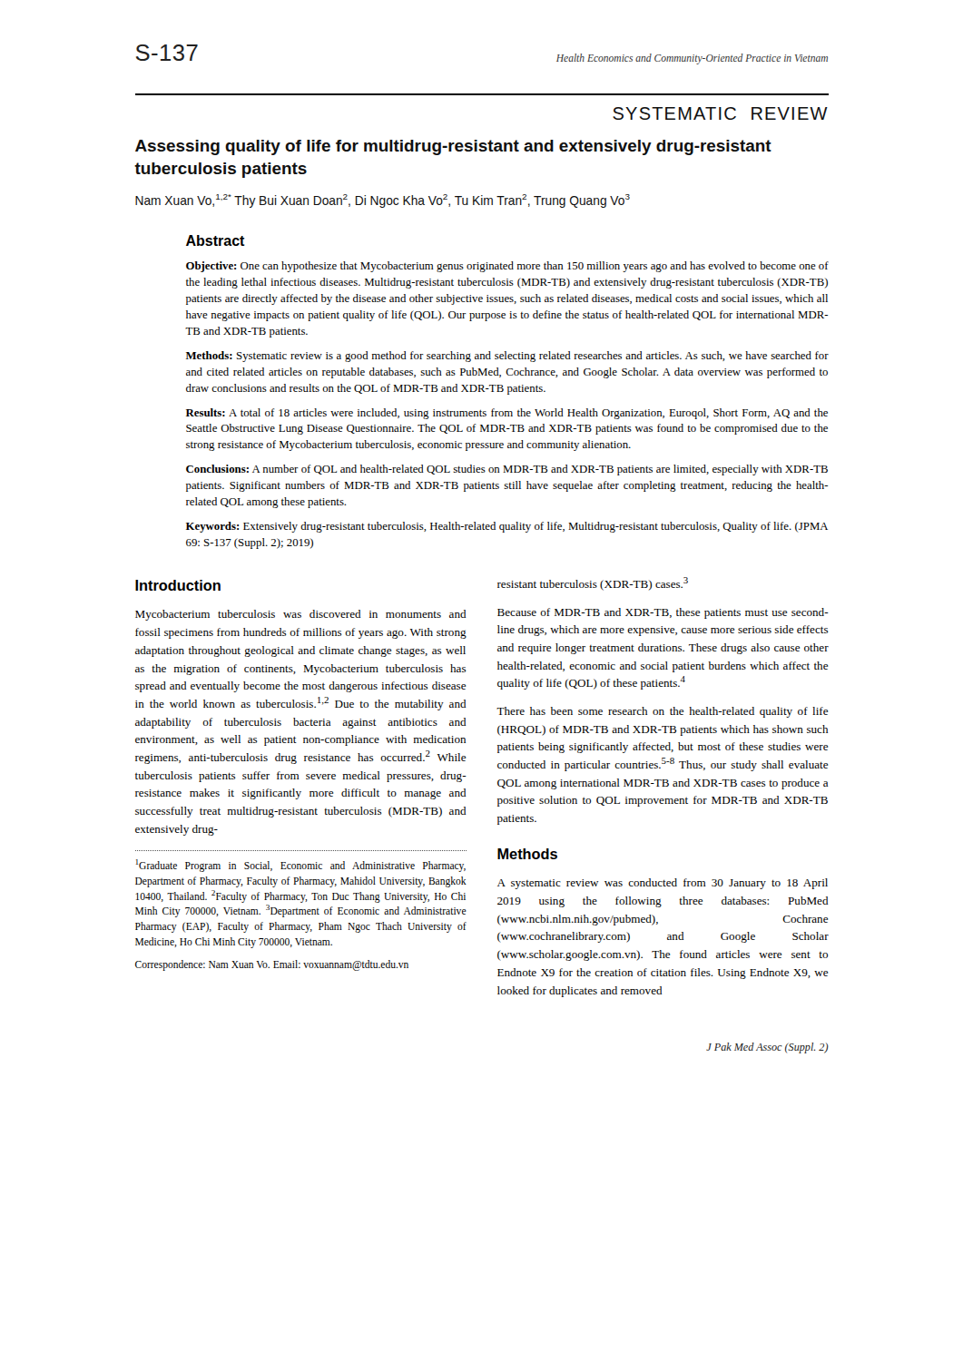S-137
Health Economics and Community-Oriented Practice in Vietnam
SYSTEMATIC REVIEW
Assessing quality of life for multidrug-resistant and extensively drug-resistant tuberculosis patients
Nam Xuan Vo,1,2* Thy Bui Xuan Doan2, Di Ngoc Kha Vo2, Tu Kim Tran2, Trung Quang Vo3
Abstract
Objective: One can hypothesize that Mycobacterium genus originated more than 150 million years ago and has evolved to become one of the leading lethal infectious diseases. Multidrug-resistant tuberculosis (MDR-TB) and extensively drug-resistant tuberculosis (XDR-TB) patients are directly affected by the disease and other subjective issues, such as related diseases, medical costs and social issues, which all have negative impacts on patient quality of life (QOL). Our purpose is to define the status of health-related QOL for international MDR-TB and XDR-TB patients.
Methods: Systematic review is a good method for searching and selecting related researches and articles. As such, we have searched for and cited related articles on reputable databases, such as PubMed, Cochrance, and Google Scholar. A data overview was performed to draw conclusions and results on the QOL of MDR-TB and XDR-TB patients.
Results: A total of 18 articles were included, using instruments from the World Health Organization, Euroqol, Short Form, AQ and the Seattle Obstructive Lung Disease Questionnaire. The QOL of MDR-TB and XDR-TB patients was found to be compromised due to the strong resistance of Mycobacterium tuberculosis, economic pressure and community alienation.
Conclusions: A number of QOL and health-related QOL studies on MDR-TB and XDR-TB patients are limited, especially with XDR-TB patients. Significant numbers of MDR-TB and XDR-TB patients still have sequelae after completing treatment, reducing the health-related QOL among these patients.
Keywords: Extensively drug-resistant tuberculosis, Health-related quality of life, Multidrug-resistant tuberculosis, Quality of life. (JPMA 69: S-137 (Suppl. 2); 2019)
Introduction
Mycobacterium tuberculosis was discovered in monuments and fossil specimens from hundreds of millions of years ago. With strong adaptation throughout geological and climate change stages, as well as the migration of continents, Mycobacterium tuberculosis has spread and eventually become the most dangerous infectious disease in the world known as tuberculosis.1,2 Due to the mutability and adaptability of tuberculosis bacteria against antibiotics and environment, as well as patient non-compliance with medication regimens, anti-tuberculosis drug resistance has occurred.2 While tuberculosis patients suffer from severe medical pressures, drug-resistance makes it significantly more difficult to manage and successfully treat multidrug-resistant tuberculosis (MDR-TB) and extensively drug-
1Graduate Program in Social, Economic and Administrative Pharmacy, Department of Pharmacy, Faculty of Pharmacy, Mahidol University, Bangkok 10400, Thailand. 2Faculty of Pharmacy, Ton Duc Thang University, Ho Chi Minh City 700000, Vietnam. 3Department of Economic and Administrative Pharmacy (EAP), Faculty of Pharmacy, Pham Ngoc Thach University of Medicine, Ho Chi Minh City 700000, Vietnam.
Correspondence: Nam Xuan Vo. Email: voxuannam@tdtu.edu.vn
resistant tuberculosis (XDR-TB) cases.3
Because of MDR-TB and XDR-TB, these patients must use second-line drugs, which are more expensive, cause more serious side effects and require longer treatment durations. These drugs also cause other health-related, economic and social patient burdens which affect the quality of life (QOL) of these patients.4
There has been some research on the health-related quality of life (HRQOL) of MDR-TB and XDR-TB patients which has shown such patients being significantly affected, but most of these studies were conducted in particular countries.5-8 Thus, our study shall evaluate QOL among international MDR-TB and XDR-TB cases to produce a positive solution to QOL improvement for MDR-TB and XDR-TB patients.
Methods
A systematic review was conducted from 30 January to 18 April 2019 using the following three databases: PubMed (www.ncbi.nlm.nih.gov/pubmed), Cochrane (www.cochranelibrary.com) and Google Scholar (www.scholar.google.com.vn). The found articles were sent to Endnote X9 for the creation of citation files. Using Endnote X9, we looked for duplicates and removed
J Pak Med Assoc (Suppl. 2)